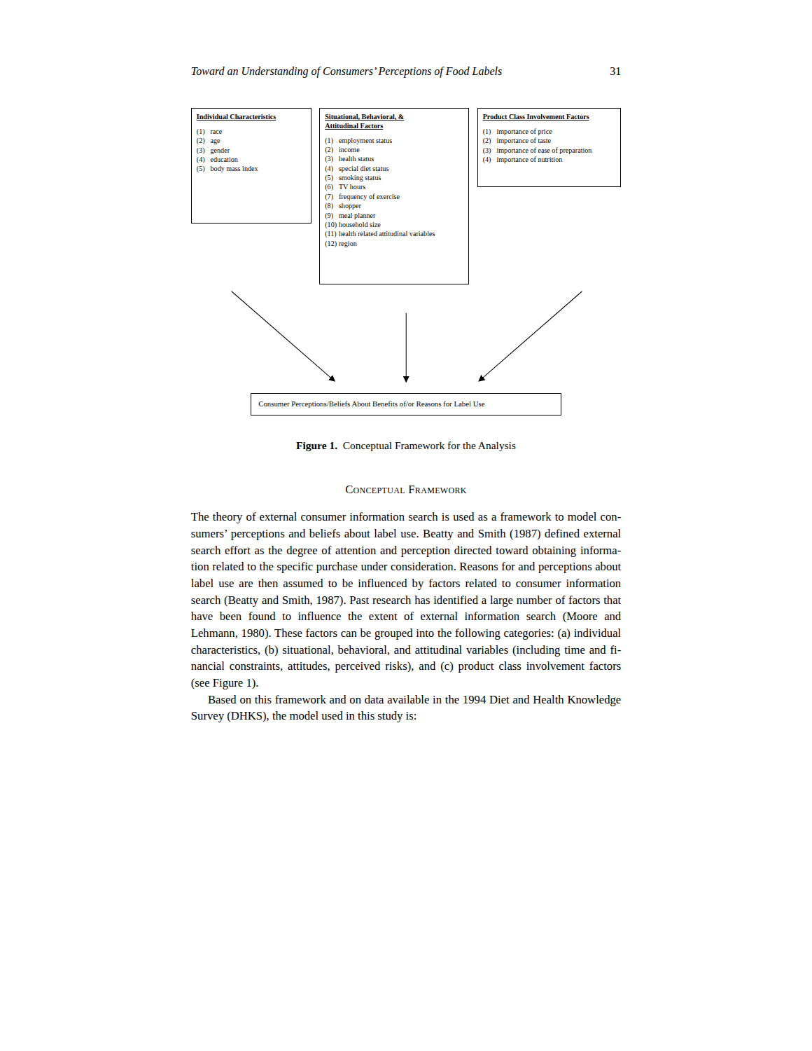Toward an Understanding of Consumers’ Perceptions of Food Labels 31
Individual Characteristics
(1) race
(2) age
(3) gender
(4) education
(5) body mass index
Situational, Behavioral, &
Attitudinal Factors
(1) employment status
(2) income
(3) health status
(4) special diet status
(5) smoking status
(6) TV hours
(7) frequency of exercise
(8) shopper
(9) meal planner
(10) household size
(11) health related attitudinal variables
(12) region
Product Class Involvement Factors
(1) importance of price
(2) importance of taste
(3) importance of ease of preparation
(4) importance of nutrition
Consumer Perceptions/Beliefs About Benefits of/or Reasons for Label Use
Figure 1. Conceptual Framework for the Analysis
Conceptual Framework
The theory of external consumer information search is used as a framework to model consumers’ perceptions and beliefs about label use. Beatty and Smith (1987) defined external search effort as the degree of attention and perception directed toward obtaining information related to the specific purchase under consideration. Reasons for and perceptions about label use are then assumed to be influenced by factors related to consumer information search (Beatty and Smith, 1987). Past research has identified a large number of factors that have been found to influence the extent of external information search (Moore and Lehmann, 1980). These factors can be grouped into the following categories: (a) individual characteristics, (b) situational, behavioral, and attitudinal variables (including time and financial constraints, attitudes, perceived risks), and (c) product class involvement factors (see Figure 1).
Based on this framework and on data available in the 1994 Diet and Health Knowledge Survey (DHKS), the model used in this study is: